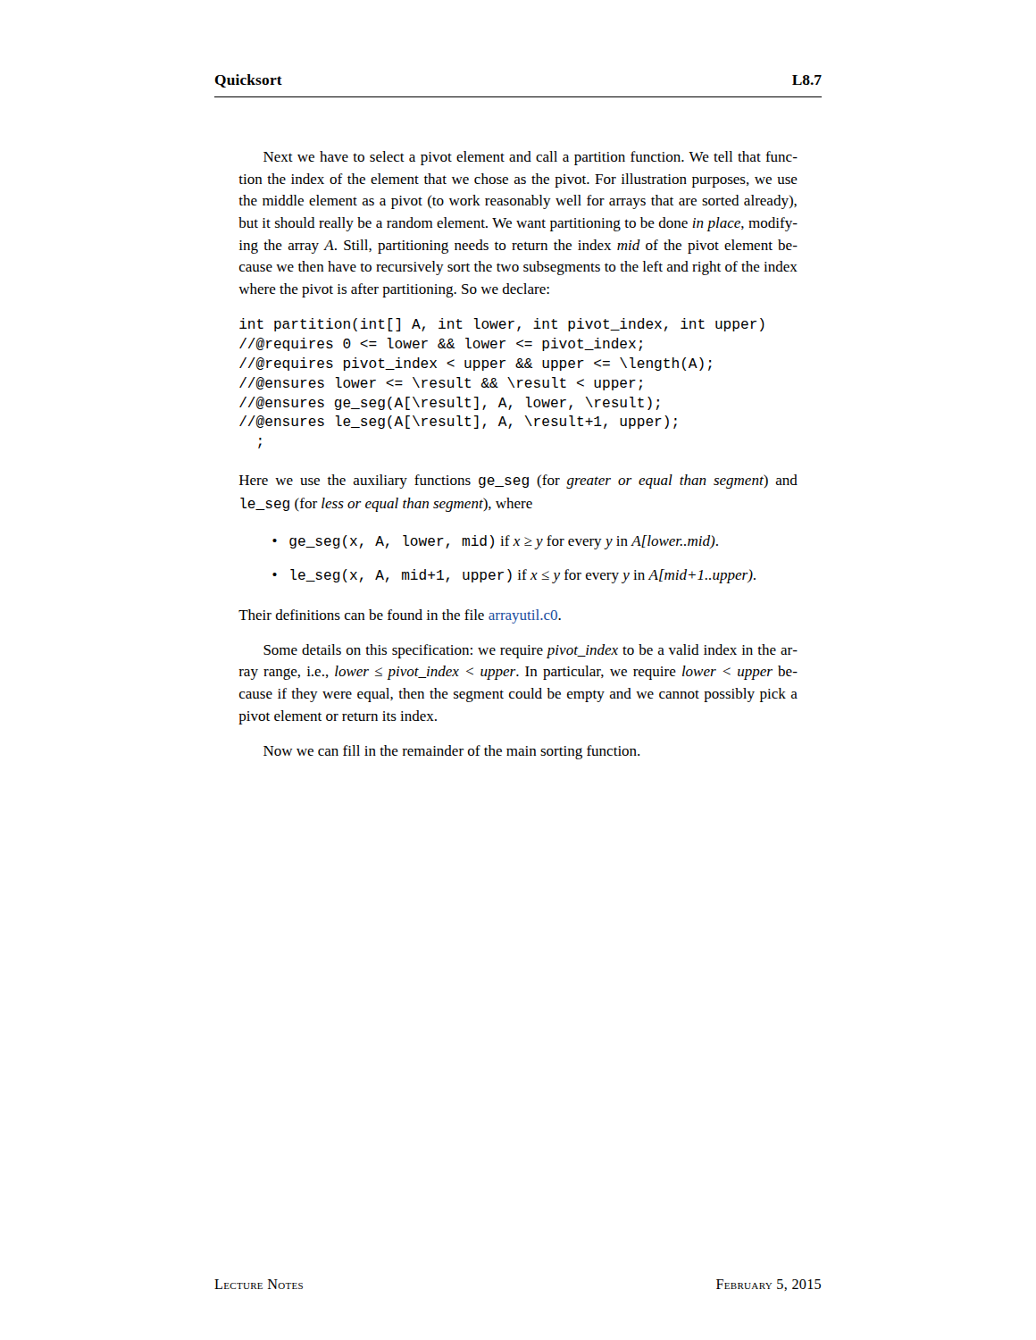Quicksort L8.7
Next we have to select a pivot element and call a partition function. We tell that function the index of the element that we chose as the pivot. For illustration purposes, we use the middle element as a pivot (to work reasonably well for arrays that are sorted already), but it should really be a random element. We want partitioning to be done in place, modifying the array A. Still, partitioning needs to return the index mid of the pivot element because we then have to recursively sort the two subsegments to the left and right of the index where the pivot is after partitioning. So we declare:
int partition(int[] A, int lower, int pivot_index, int upper)
//@requires 0 <= lower && lower <= pivot_index;
//@requires pivot_index < upper && upper <= \length(A);
//@ensures lower <= \result && \result < upper;
//@ensures ge_seg(A[\result], A, lower, \result);
//@ensures le_seg(A[\result], A, \result+1, upper);
  ;
Here we use the auxiliary functions ge_seg (for greater or equal than segment) and le_seg (for less or equal than segment), where
ge_seg(x, A, lower, mid) if x ≥ y for every y in A[lower..mid).
le_seg(x, A, mid+1, upper) if x ≤ y for every y in A[mid+1..upper).
Their definitions can be found in the file arrayutil.c0.
Some details on this specification: we require pivot_index to be a valid index in the array range, i.e., lower ≤ pivot_index < upper. In particular, we require lower < upper because if they were equal, then the segment could be empty and we cannot possibly pick a pivot element or return its index.
Now we can fill in the remainder of the main sorting function.
Lecture Notes February 5, 2015